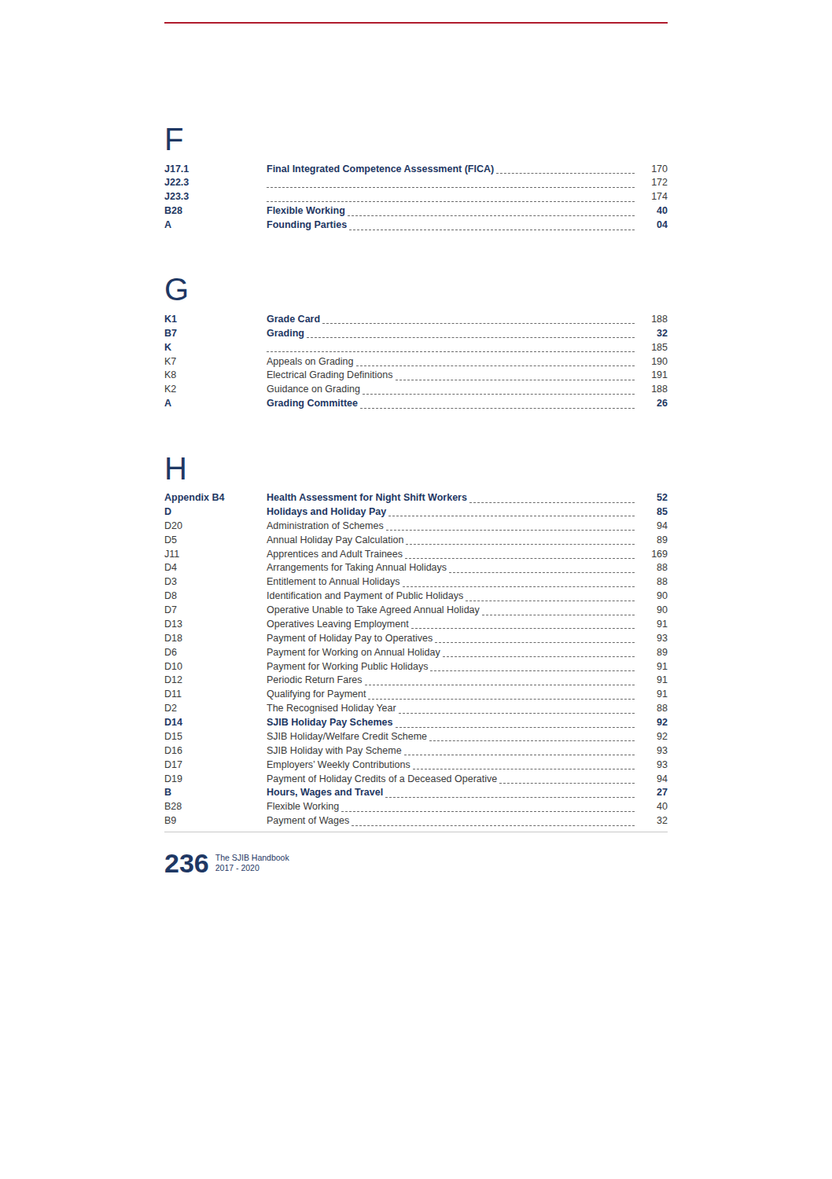F
| J17.1 | Final Integrated Competence Assessment (FICA) | 170 |
| J22.3 | | 172 |
| J23.3 | | 174 |
| B28 | Flexible Working | 40 |
| A | Founding Parties | 04 |
G
| K1 | Grade Card | 188 |
| B7 | Grading | 32 |
| K | | 185 |
| K7 | Appeals on Grading | 190 |
| K8 | Electrical Grading Definitions | 191 |
| K2 | Guidance on Grading | 188 |
| A | Grading Committee | 26 |
H
| Appendix B4 | Health Assessment for Night Shift Workers | 52 |
| D | Holidays and Holiday Pay | 85 |
| D20 | Administration of Schemes | 94 |
| D5 | Annual Holiday Pay Calculation | 89 |
| J11 | Apprentices and Adult Trainees | 169 |
| D4 | Arrangements for Taking Annual Holidays | 88 |
| D3 | Entitlement to Annual Holidays | 88 |
| D8 | Identification and Payment of Public Holidays | 90 |
| D7 | Operative Unable to Take Agreed Annual Holiday | 90 |
| D13 | Operatives Leaving Employment | 91 |
| D18 | Payment of Holiday Pay to Operatives | 93 |
| D6 | Payment for Working on Annual Holiday | 89 |
| D10 | Payment for Working Public Holidays | 91 |
| D12 | Periodic Return Fares | 91 |
| D11 | Qualifying for Payment | 91 |
| D2 | The Recognised Holiday Year | 88 |
| D14 | SJIB Holiday Pay Schemes | 92 |
| D15 | SJIB Holiday/Welfare Credit Scheme | 92 |
| D16 | SJIB Holiday with Pay Scheme | 93 |
| D17 | Employers’ Weekly Contributions | 93 |
| D19 | Payment of Holiday Credits of a Deceased Operative | 94 |
| B | Hours, Wages and Travel | 27 |
| B28 | Flexible Working | 40 |
| B9 | Payment of Wages | 32 |
236
The SJIB Handbook
2017 - 2020